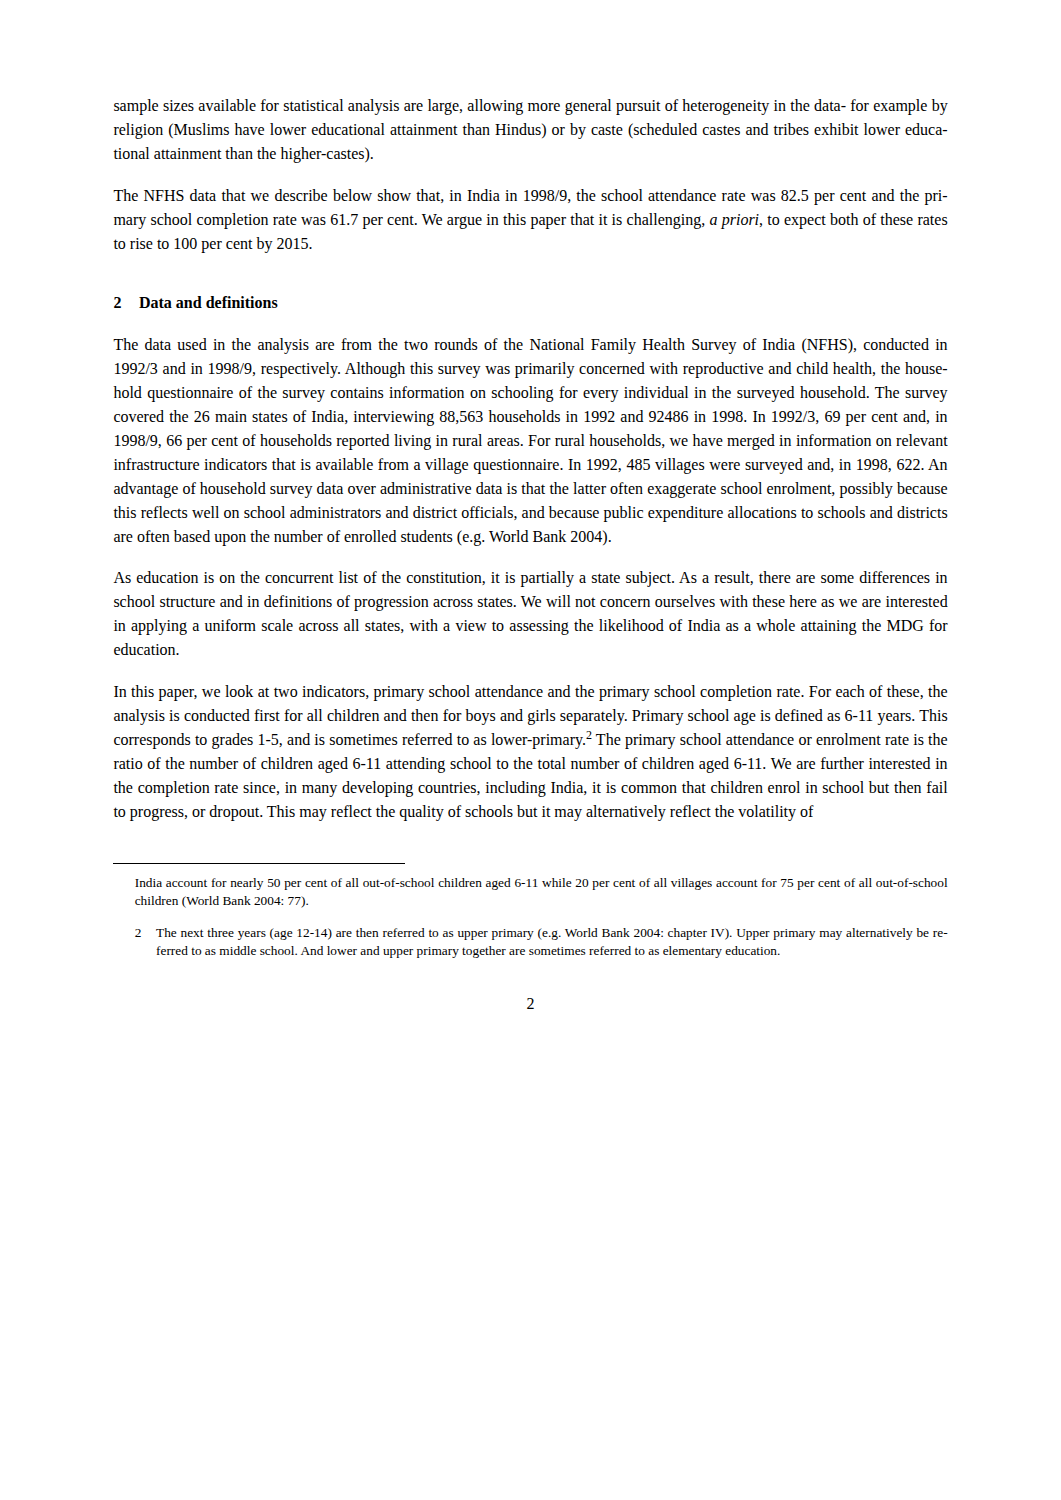sample sizes available for statistical analysis are large, allowing more general pursuit of heterogeneity in the data- for example by religion (Muslims have lower educational attainment than Hindus) or by caste (scheduled castes and tribes exhibit lower educational attainment than the higher-castes).
The NFHS data that we describe below show that, in India in 1998/9, the school attendance rate was 82.5 per cent and the primary school completion rate was 61.7 per cent. We argue in this paper that it is challenging, a priori, to expect both of these rates to rise to 100 per cent by 2015.
2 Data and definitions
The data used in the analysis are from the two rounds of the National Family Health Survey of India (NFHS), conducted in 1992/3 and in 1998/9, respectively. Although this survey was primarily concerned with reproductive and child health, the household questionnaire of the survey contains information on schooling for every individual in the surveyed household. The survey covered the 26 main states of India, interviewing 88,563 households in 1992 and 92486 in 1998. In 1992/3, 69 per cent and, in 1998/9, 66 per cent of households reported living in rural areas. For rural households, we have merged in information on relevant infrastructure indicators that is available from a village questionnaire. In 1992, 485 villages were surveyed and, in 1998, 622. An advantage of household survey data over administrative data is that the latter often exaggerate school enrolment, possibly because this reflects well on school administrators and district officials, and because public expenditure allocations to schools and districts are often based upon the number of enrolled students (e.g. World Bank 2004).
As education is on the concurrent list of the constitution, it is partially a state subject. As a result, there are some differences in school structure and in definitions of progression across states. We will not concern ourselves with these here as we are interested in applying a uniform scale across all states, with a view to assessing the likelihood of India as a whole attaining the MDG for education.
In this paper, we look at two indicators, primary school attendance and the primary school completion rate. For each of these, the analysis is conducted first for all children and then for boys and girls separately. Primary school age is defined as 6-11 years. This corresponds to grades 1-5, and is sometimes referred to as lower-primary.2 The primary school attendance or enrolment rate is the ratio of the number of children aged 6-11 attending school to the total number of children aged 6-11. We are further interested in the completion rate since, in many developing countries, including India, it is common that children enrol in school but then fail to progress, or dropout. This may reflect the quality of schools but it may alternatively reflect the volatility of
India account for nearly 50 per cent of all out-of-school children aged 6-11 while 20 per cent of all villages account for 75 per cent of all out-of-school children (World Bank 2004: 77).
2
The next three years (age 12-14) are then referred to as upper primary (e.g. World Bank 2004: chapter IV). Upper primary may alternatively be referred to as middle school. And lower and upper primary together are sometimes referred to as elementary education.
2